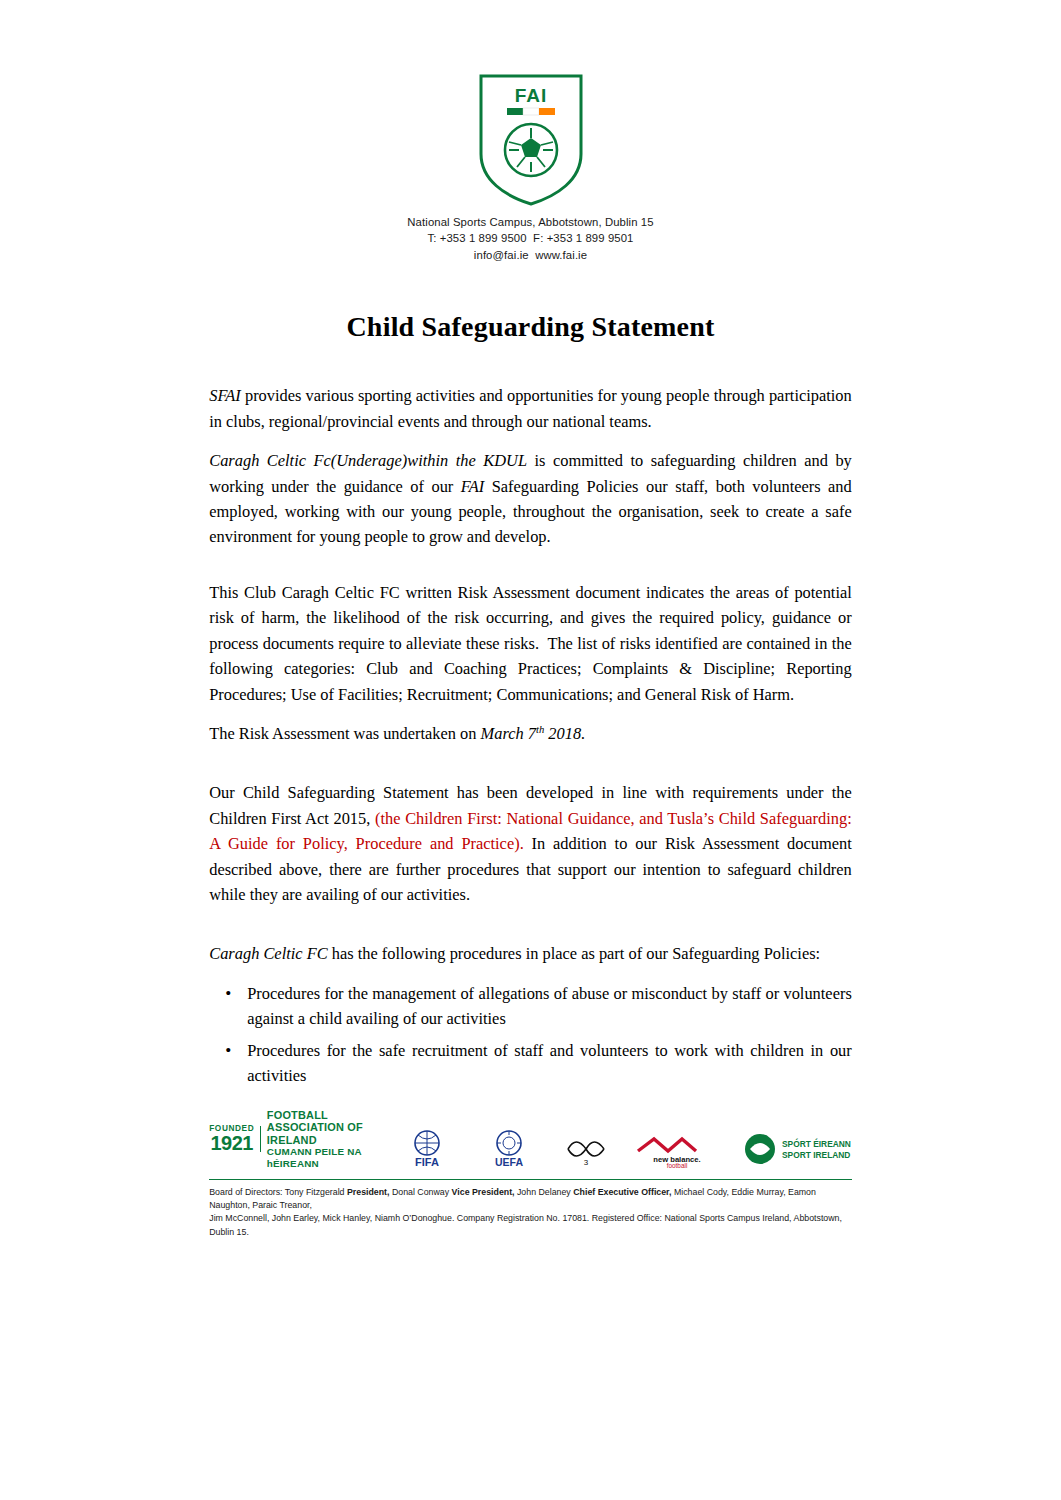FAI
National Sports Campus, Abbotstown, Dublin 15
T: +353 1 899 9500 F: +353 1 899 9501
info@fai.ie www.fai.ie
Child Safeguarding Statement
SFAI provides various sporting activities and opportunities for young people through participation in clubs, regional/provincial events and through our national teams.
Caragh Celtic Fc(Underage)within the KDUL is committed to safeguarding children and by working under the guidance of our FAI Safeguarding Policies our staff, both volunteers and employed, working with our young people, throughout the organisation, seek to create a safe environment for young people to grow and develop.
This Club Caragh Celtic FC written Risk Assessment document indicates the areas of potential risk of harm, the likelihood of the risk occurring, and gives the required policy, guidance or process documents require to alleviate these risks. The list of risks identified are contained in the following categories: Club and Coaching Practices; Complaints & Discipline; Reporting Procedures; Use of Facilities; Recruitment; Communications; and General Risk of Harm.
The Risk Assessment was undertaken on March 7th 2018.
Our Child Safeguarding Statement has been developed in line with requirements under the Children First Act 2015, (the Children First: National Guidance, and Tusla’s Child Safeguarding: A Guide for Policy, Procedure and Practice). In addition to our Risk Assessment document described above, there are further procedures that support our intention to safeguard children while they are availing of our activities.
Caragh Celtic FC has the following procedures in place as part of our Safeguarding Policies:
Procedures for the management of allegations of abuse or misconduct by staff or volunteers against a child availing of our activities
Procedures for the safe recruitment of staff and volunteers to work with children in our activities
FOUNDED
1921
FOOTBALL ASSOCIATION OF IRELAND
CUMANN PEILE NA hÉIREANN
FIFA UEFA 3 new balance. football SPÓRT ÉIREANN SPORT IRELAND
Board of Directors: Tony Fitzgerald President, Donal Conway Vice President, John Delaney Chief Executive Officer, Michael Cody, Eddie Murray, Eamon Naughton, Paraic Treanor,
Jim McConnell, John Earley, Mick Hanley, Niamh O’Donoghue. Company Registration No. 17081. Registered Office: National Sports Campus Ireland, Abbotstown, Dublin 15.